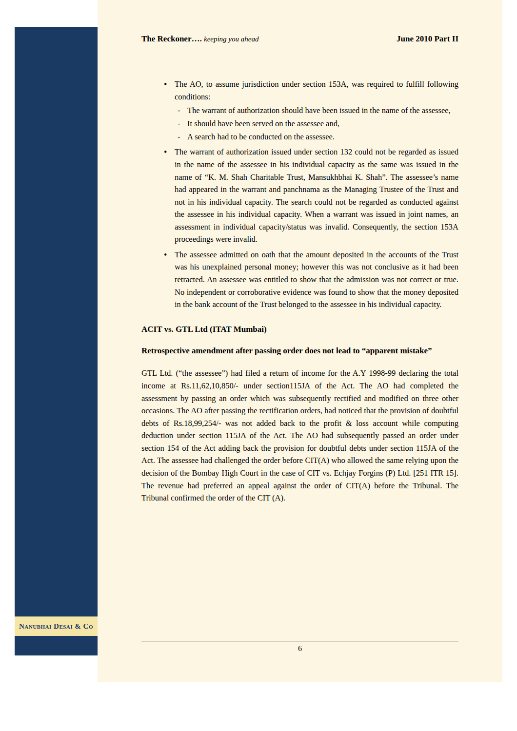Nanubhai Desai & Co
The Reckoner…. keeping you ahead
June 2010 Part II
The AO, to assume jurisdiction under section 153A, was required to fulfill following conditions:
The warrant of authorization should have been issued in the name of the assessee,
It should have been served on the assessee and,
A search had to be conducted on the assessee.
The warrant of authorization issued under section 132 could not be regarded as issued in the name of the assessee in his individual capacity as the same was issued in the name of “K. M. Shah Charitable Trust, Mansukhbhai K. Shah”. The assessee’s name had appeared in the warrant and panchnama as the Managing Trustee of the Trust and not in his individual capacity. The search could not be regarded as conducted against the assessee in his individual capacity. When a warrant was issued in joint names, an assessment in individual capacity/status was invalid. Consequently, the section 153A proceedings were invalid.
The assessee admitted on oath that the amount deposited in the accounts of the Trust was his unexplained personal money; however this was not conclusive as it had been retracted. An assessee was entitled to show that the admission was not correct or true. No independent or corroborative evidence was found to show that the money deposited in the bank account of the Trust belonged to the assessee in his individual capacity.
ACIT vs. GTL Ltd (ITAT Mumbai)
Retrospective amendment after passing order does not lead to “apparent mistake”
GTL Ltd. (“the assessee”) had filed a return of income for the A.Y 1998-99 declaring the total income at Rs.11,62,10,850/- under section115JA of the Act. The AO had completed the assessment by passing an order which was subsequently rectified and modified on three other occasions. The AO after passing the rectification orders, had noticed that the provision of doubtful debts of Rs.18,99,254/- was not added back to the profit & loss account while computing deduction under section 115JA of the Act. The AO had subsequently passed an order under section 154 of the Act adding back the provision for doubtful debts under section 115JA of the Act. The assessee had challenged the order before CIT(A) who allowed the same relying upon the decision of the Bombay High Court in the case of CIT vs. Echjay Forgins (P) Ltd. [251 ITR 15]. The revenue had preferred an appeal against the order of CIT(A) before the Tribunal. The Tribunal confirmed the order of the CIT (A).
6